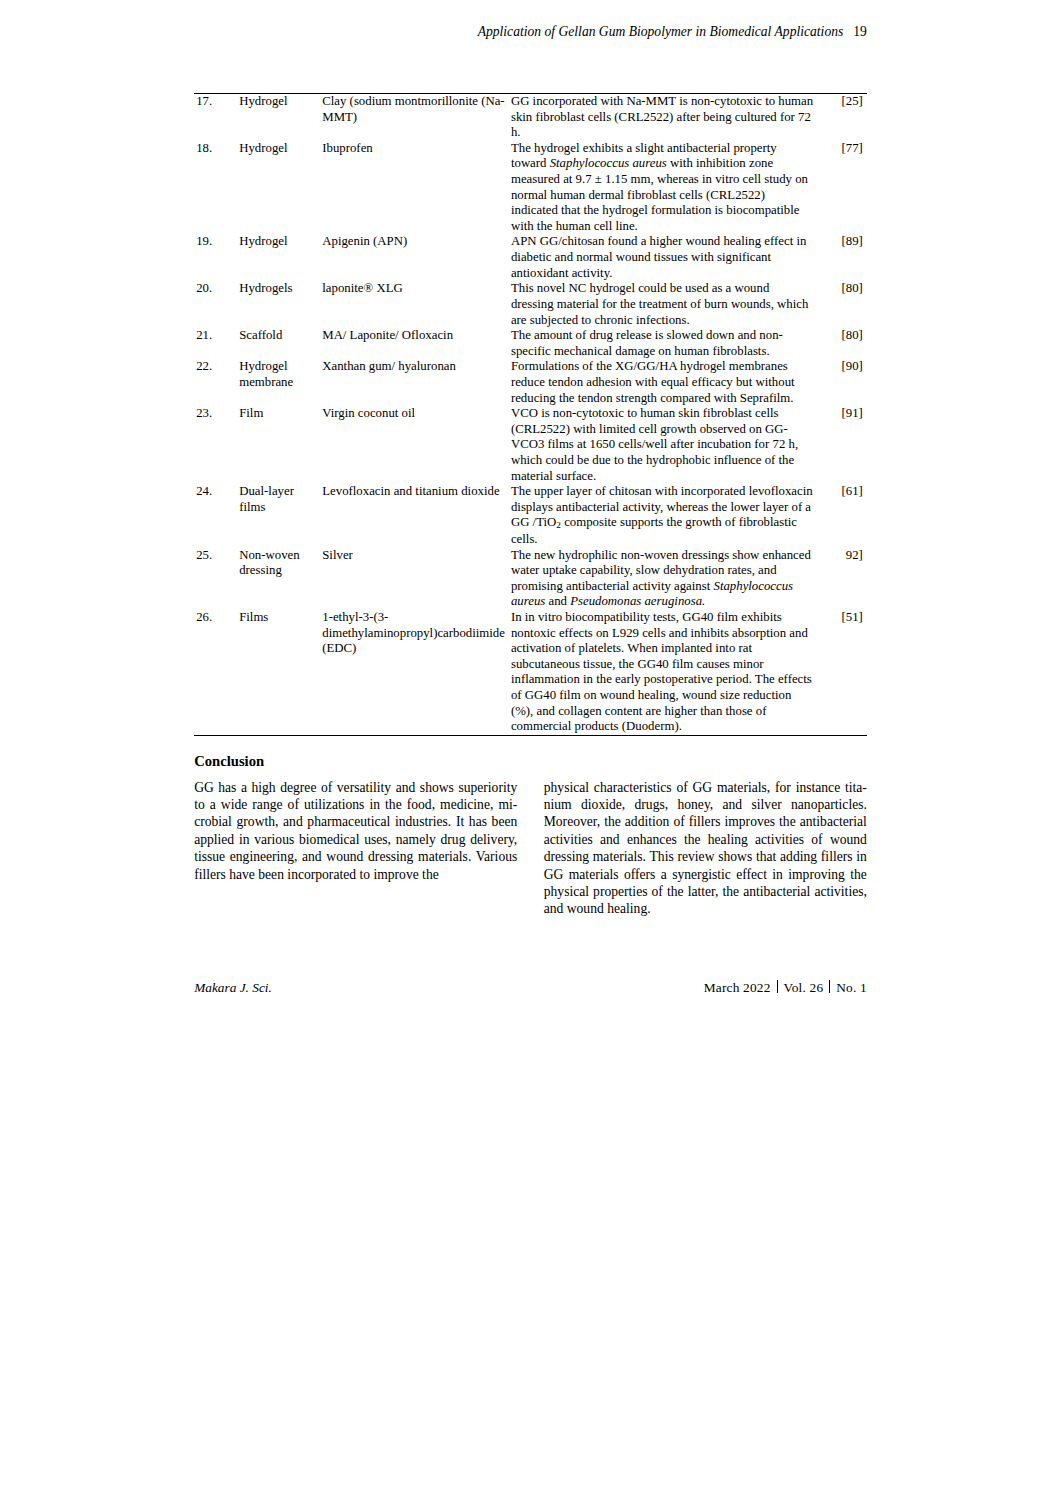Application of Gellan Gum Biopolymer in Biomedical Applications 19
| 17. | Hydrogel | Clay (sodium montmorillonite (Na-MMT) | GG incorporated with Na-MMT is non-cytotoxic to human skin fibroblast cells (CRL2522) after being cultured for 72 h. | [25] |
| 18. | Hydrogel | Ibuprofen | The hydrogel exhibits a slight antibacterial property toward Staphylococcus aureus with inhibition zone measured at 9.7 ± 1.15 mm, whereas in vitro cell study on normal human dermal fibroblast cells (CRL2522) indicated that the hydrogel formulation is biocompatible with the human cell line. | [77] |
| 19. | Hydrogel | Apigenin (APN) | APN GG/chitosan found a higher wound healing effect in diabetic and normal wound tissues with significant antioxidant activity. | [89] |
| 20. | Hydrogels | laponite® XLG | This novel NC hydrogel could be used as a wound dressing material for the treatment of burn wounds, which are subjected to chronic infections. | [80] |
| 21. | Scaffold | MA/ Laponite/ Ofloxacin | The amount of drug release is slowed down and non-specific mechanical damage on human fibroblasts. | [80] |
| 22. | Hydrogel membrane | Xanthan gum/ hyaluronan | Formulations of the XG/GG/HA hydrogel membranes reduce tendon adhesion with equal efficacy but without reducing the tendon strength compared with Seprafilm. | [90] |
| 23. | Film | Virgin coconut oil | VCO is non-cytotoxic to human skin fibroblast cells (CRL2522) with limited cell growth observed on GG-VCO3 films at 1650 cells/well after incubation for 72 h, which could be due to the hydrophobic influence of the material surface. | [91] |
| 24. | Dual-layer films | Levofloxacin and titanium dioxide | The upper layer of chitosan with incorporated levofloxacin displays antibacterial activity, whereas the lower layer of a GG /TiO 2 composite supports the growth of fibroblastic cells. | [61] |
| 25. | Non-woven dressing | Silver | The new hydrophilic non-woven dressings show enhanced water uptake capability, slow dehydration rates, and promising antibacterial activity against Staphylococcus aureus and Pseudomonas aeruginosa. | 92] |
| 26. | Films | 1-ethyl-3-(3-dimethylaminopropyl)carbodiimide (EDC) | In in vitro biocompatibility tests, GG40 film exhibits nontoxic effects on L929 cells and inhibits absorption and activation of platelets. When implanted into rat subcutaneous tissue, the GG40 film causes minor inflammation in the early postoperative period. The effects of GG40 film on wound healing, wound size reduction (%), and collagen content are higher than those of commercial products (Duoderm). | [51] |
Conclusion
GG has a high degree of versatility and shows superiority to a wide range of utilizations in the food, medicine, microbial growth, and pharmaceutical industries. It has been applied in various biomedical uses, namely drug delivery, tissue engineering, and wound dressing materials. Various fillers have been incorporated to improve the
physical characteristics of GG materials, for instance titanium dioxide, drugs, honey, and silver nanoparticles. Moreover, the addition of fillers improves the antibacterial activities and enhances the healing activities of wound dressing materials. This review shows that adding fillers in GG materials offers a synergistic effect in improving the physical properties of the latter, the antibacterial activities, and wound healing.
Makara J. Sci.
March 2022 Vol. 26 No. 1